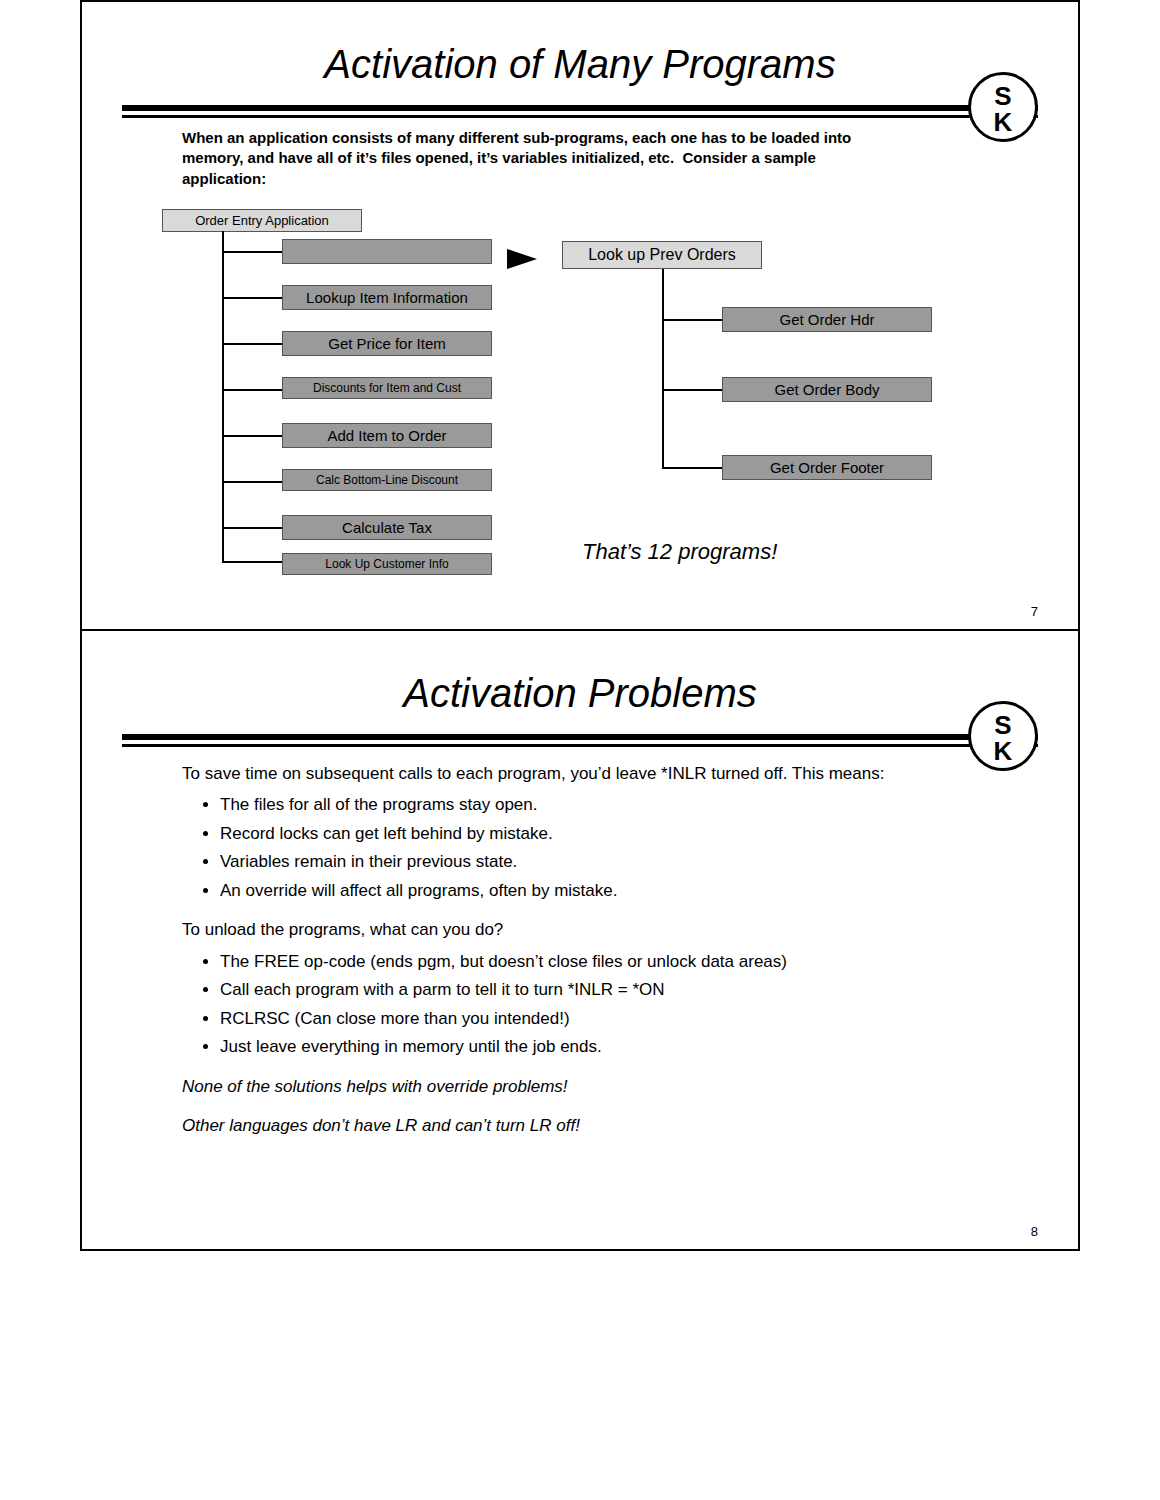Activation of Many Programs
SK
When an application consists of many different sub-programs, each one has to be loaded into memory, and have all of it’s files opened, it’s variables initialized, etc. Consider a sample application:
Order Entry Application
Lookup Item Information
Get Price for Item
Discounts for Item and Cust
Add Item to Order
Calc Bottom-Line Discount
Calculate Tax
Look Up Customer Info
Look up Prev Orders
Get Order Hdr
Get Order Body
Get Order Footer
That’s 12 programs!
7
Activation Problems
SK
To save time on subsequent calls to each program, you’d leave *INLR turned off. This means:
The files for all of the programs stay open.
Record locks can get left behind by mistake.
Variables remain in their previous state.
An override will affect all programs, often by mistake.
To unload the programs, what can you do?
The FREE op-code (ends pgm, but doesn’t close files or unlock data areas)
Call each program with a parm to tell it to turn *INLR = *ON
RCLRSC (Can close more than you intended!)
Just leave everything in memory until the job ends.
None of the solutions helps with override problems!
Other languages don’t have LR and can’t turn LR off!
8